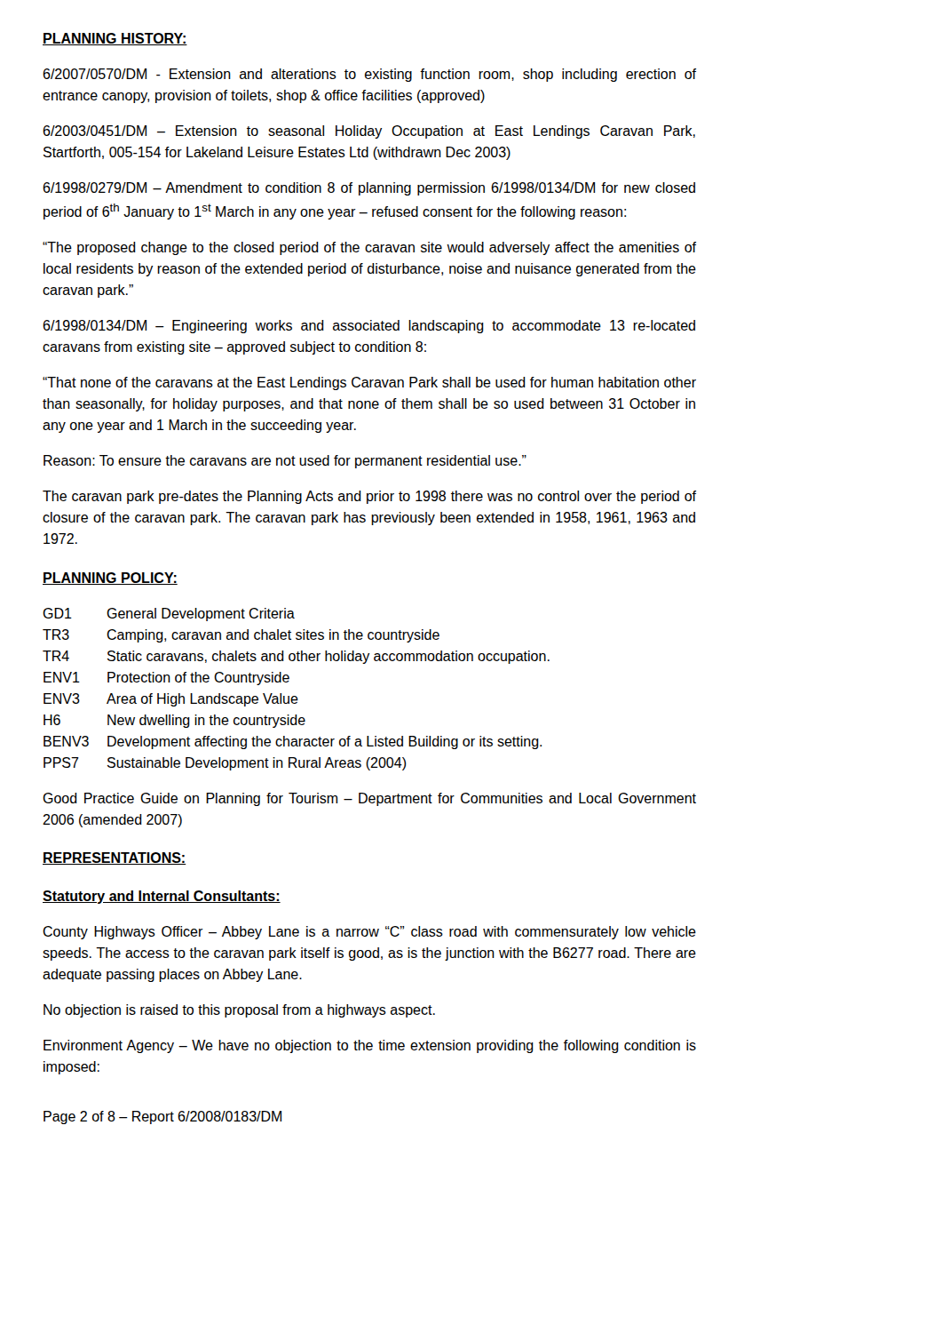PLANNING HISTORY:
6/2007/0570/DM - Extension and alterations to existing function room, shop including erection of entrance canopy, provision of toilets, shop & office facilities (approved)
6/2003/0451/DM – Extension to seasonal Holiday Occupation at East Lendings Caravan Park, Startforth, 005-154 for Lakeland Leisure Estates Ltd (withdrawn Dec 2003)
6/1998/0279/DM – Amendment to condition 8 of planning permission 6/1998/0134/DM for new closed period of 6th January to 1st March in any one year – refused consent for the following reason:
“The proposed change to the closed period of the caravan site would adversely affect the amenities of local residents by reason of the extended period of disturbance, noise and nuisance generated from the caravan park.”
6/1998/0134/DM – Engineering works and associated landscaping to accommodate 13 re-located caravans from existing site – approved subject to condition 8:
“That none of the caravans at the East Lendings Caravan Park shall be used for human habitation other than seasonally, for holiday purposes, and that none of them shall be so used between 31 October in any one year and 1 March in the succeeding year.
Reason: To ensure the caravans are not used for permanent residential use.”
The caravan park pre-dates the Planning Acts and prior to 1998 there was no control over the period of closure of the caravan park. The caravan park has previously been extended in 1958, 1961, 1963 and 1972.
PLANNING POLICY:
GD1 General Development Criteria
TR3 Camping, caravan and chalet sites in the countryside
TR4 Static caravans, chalets and other holiday accommodation occupation.
ENV1 Protection of the Countryside
ENV3 Area of High Landscape Value
H6 New dwelling in the countryside
BENV3 Development affecting the character of a Listed Building or its setting.
PPS7 Sustainable Development in Rural Areas (2004)
Good Practice Guide on Planning for Tourism – Department for Communities and Local Government 2006 (amended 2007)
REPRESENTATIONS:
Statutory and Internal Consultants:
County Highways Officer – Abbey Lane is a narrow “C” class road with commensurately low vehicle speeds. The access to the caravan park itself is good, as is the junction with the B6277 road. There are adequate passing places on Abbey Lane.
No objection is raised to this proposal from a highways aspect.
Environment Agency – We have no objection to the time extension providing the following condition is imposed:
Page 2 of 8 – Report 6/2008/0183/DM